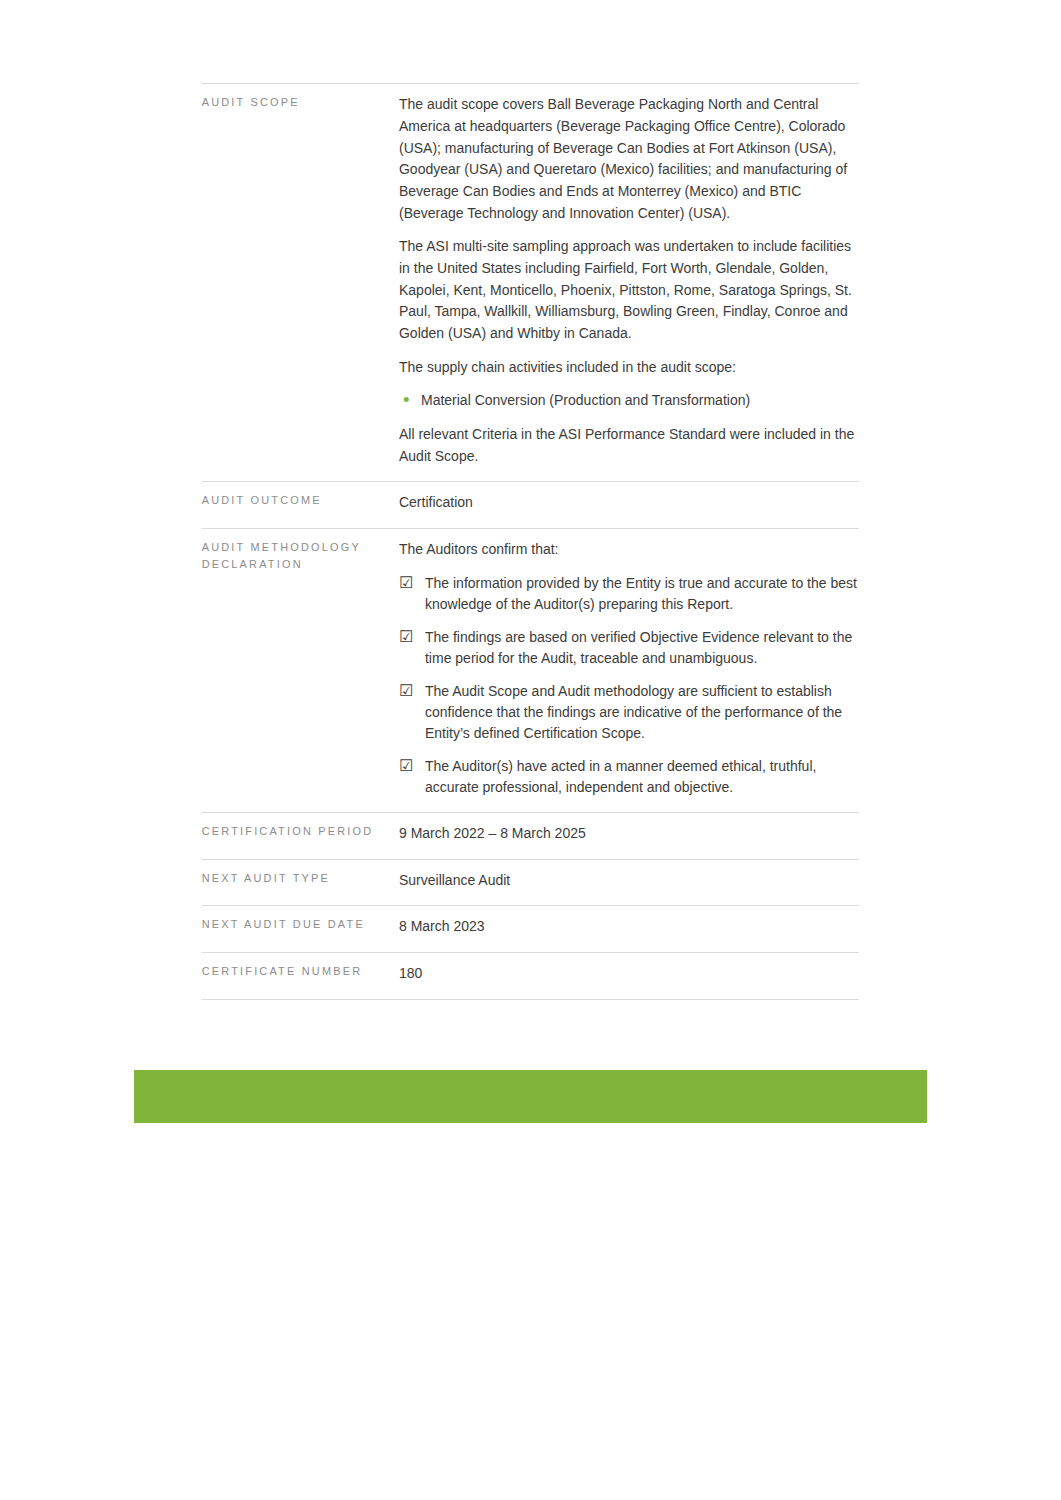| Audit Scope | The audit scope covers Ball Beverage Packaging North and Central America at headquarters (Beverage Packaging Office Centre), Colorado (USA); manufacturing of Beverage Can Bodies at Fort Atkinson (USA), Goodyear (USA) and Queretaro (Mexico) facilities; and manufacturing of Beverage Can Bodies and Ends at Monterrey (Mexico) and BTIC (Beverage Technology and Innovation Center) (USA). The ASI multi-site sampling approach was undertaken to include facilities in the United States including Fairfield, Fort Worth, Glendale, Golden, Kapolei, Kent, Monticello, Phoenix, Pittston, Rome, Saratoga Springs, St. Paul, Tampa, Wallkill, Williamsburg, Bowling Green, Findlay, Conroe and Golden (USA) and Whitby in Canada. The supply chain activities included in the audit scope: Material Conversion (Production and Transformation) All relevant Criteria in the ASI Performance Standard were included in the Audit Scope. |
| Audit Outcome | Certification |
| Audit Methodology Declaration | The Auditors confirm that: The information provided by the Entity is true and accurate to the best knowledge of the Auditor(s) preparing this Report. The findings are based on verified Objective Evidence relevant to the time period for the Audit, traceable and unambiguous. The Audit Scope and Audit methodology are sufficient to establish confidence that the findings are indicative of the performance of the Entity’s defined Certification Scope. The Auditor(s) have acted in a manner deemed ethical, truthful, accurate professional, independent and objective. |
| Certification Period | 9 March 2022 – 8 March 2025 |
| Next Audit Type | Surveillance Audit |
| Next Audit Due Date | 8 March 2023 |
| Certificate Number | 180 |